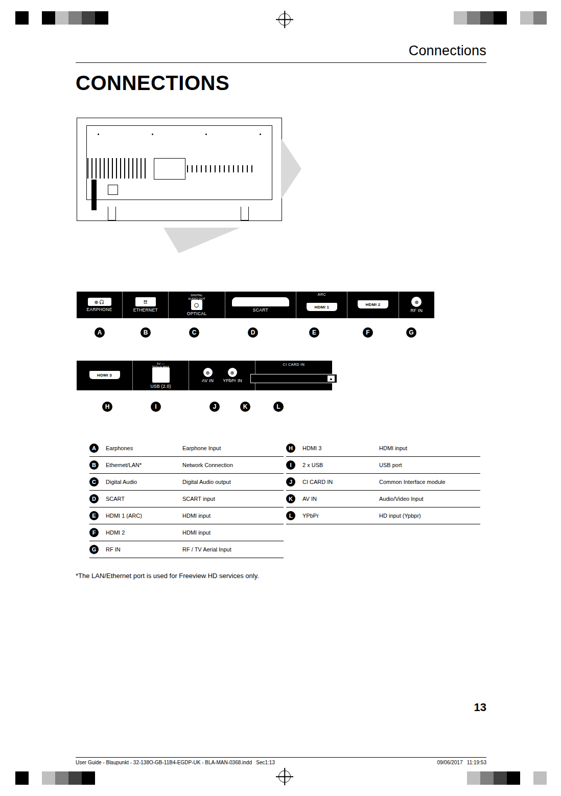Connections
CONNECTIONS
◎ 🎧
EARPHONE
☷
ETHERNET
DIGITAL
AUDIO OUT
◯
OPTICAL
SCART
ARC
HDMI 1
HDMI 2
◎
RF IN
A
B
C
D
E
F
G
HDMI 3
5V —
500mA MAX
USB (2.0)
◎
AV IN
◎
YPbPr IN
CI CARD IN
▲
H
I
J
K
L
A
Earphones
Earphone Input
B
Ethernet/LAN*
Network Connection
C
Digital Audio
Digital Audio output
D
SCART
SCART input
E
HDMI 1 (ARC)
HDMI input
F
HDMI 2
HDMI input
G
RF IN
RF / TV Aerial Input
H
HDMI 3
HDMI input
I
2 x USB
USB port
J
CI CARD IN
Common Interface module
K
AV IN
Audio/Video Input
L
YPbPr
HD input (Ypbpr)
*The LAN/Ethernet port is used for Freeview HD services only.
13
User Guide - Blaupunkt - 32-138O-GB-11B4-EGDP-UK - BLA-MAN-0368.indd Sec1:13
09/06/2017 11:19:53